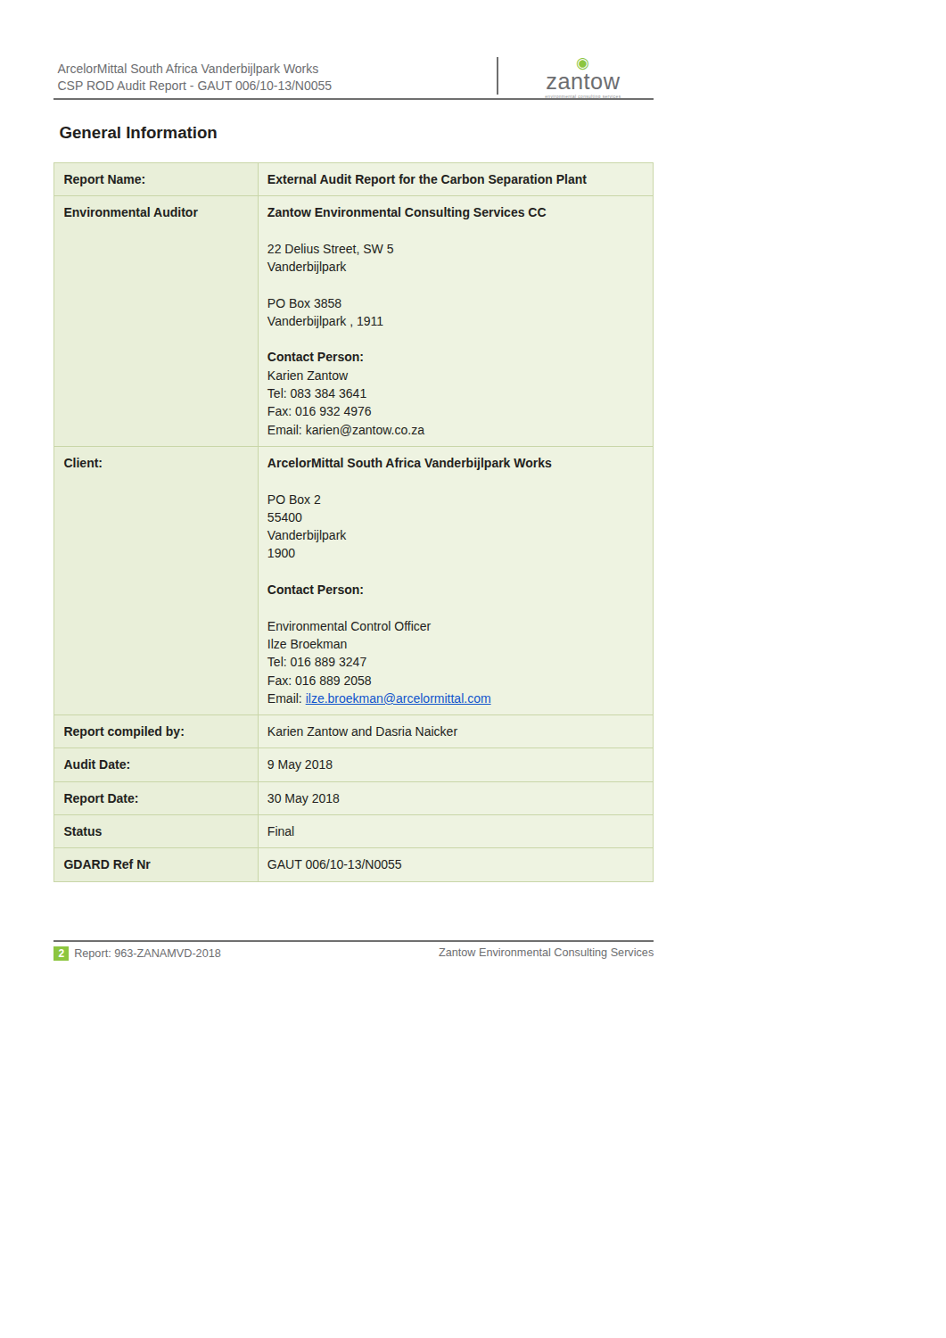ArcelorMittal South Africa Vanderbijlpark Works
CSP ROD Audit Report - GAUT 006/10-13/N0055
◉
zantow
environmental consulting services
General Information
| Report Name: | External Audit Report for the Carbon Separation Plant |
| Environmental Auditor | Zantow Environmental Consulting Services CC 22 Delius Street, SW 5 Vanderbijlpark PO Box 3858 Vanderbijlpark , 1911 Contact Person: Karien Zantow Tel: 083 384 3641 Fax: 016 932 4976 Email: karien@zantow.co.za |
| Client: | ArcelorMittal South Africa Vanderbijlpark Works PO Box 2 55400 Vanderbijlpark 1900 Contact Person: Environmental Control Officer Ilze Broekman Tel: 016 889 3247 Fax: 016 889 2058 Email: ilze.broekman@arcelormittal.com |
| Report compiled by: | Karien Zantow and Dasria Naicker |
| Audit Date: | 9 May 2018 |
| Report Date: | 30 May 2018 |
| Status | Final |
| GDARD Ref Nr | GAUT 006/10-13/N0055 |
2 Report: 963-ZANAMVD-2018
Zantow Environmental Consulting Services